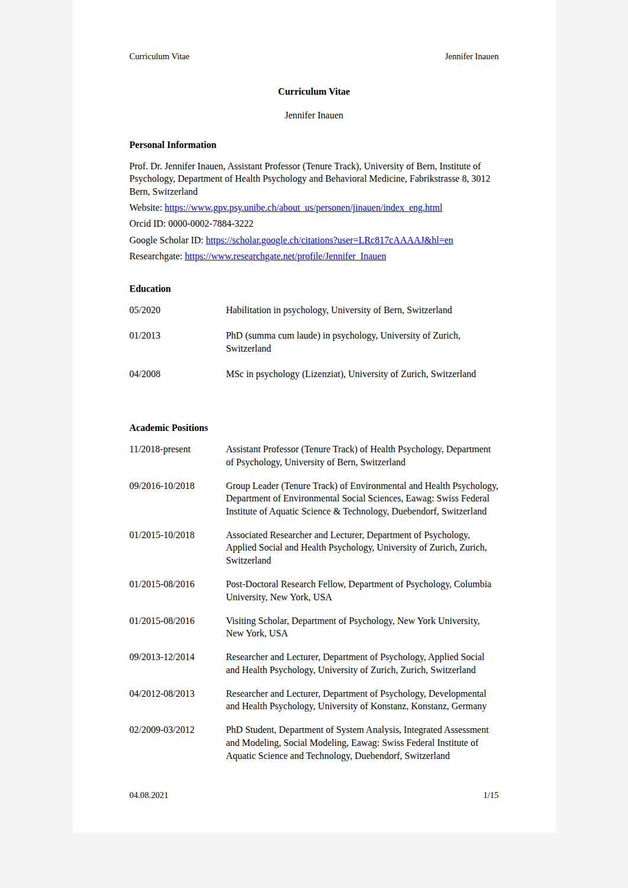Curriculum Vitae Jennifer Inauen
Curriculum Vitae
Jennifer Inauen
Personal Information
Prof. Dr. Jennifer Inauen, Assistant Professor (Tenure Track), University of Bern, Institute of Psychology, Department of Health Psychology and Behavioral Medicine, Fabrikstrasse 8, 3012 Bern, Switzerland
Website: https://www.gpv.psy.unibe.ch/about_us/personen/jinauen/index_eng.html
Orcid ID: 0000-0002-7884-3222
Google Scholar ID: https://scholar.google.ch/citations?user=LRc817cAAAAJ&hl=en
Researchgate: https://www.researchgate.net/profile/Jennifer_Inauen
Education
| 05/2020 | Habilitation in psychology, University of Bern, Switzerland |
| 01/2013 | PhD (summa cum laude) in psychology, University of Zurich, Switzerland |
| 04/2008 | MSc in psychology (Lizenziat), University of Zurich, Switzerland |
Academic Positions
| 11/2018-present | Assistant Professor (Tenure Track) of Health Psychology, Department of Psychology, University of Bern, Switzerland |
| 09/2016-10/2018 | Group Leader (Tenure Track) of Environmental and Health Psychology, Department of Environmental Social Sciences, Eawag: Swiss Federal Institute of Aquatic Science & Technology, Duebendorf, Switzerland |
| 01/2015-10/2018 | Associated Researcher and Lecturer, Department of Psychology, Applied Social and Health Psychology, University of Zurich, Zurich, Switzerland |
| 01/2015-08/2016 | Post-Doctoral Research Fellow, Department of Psychology, Columbia University, New York, USA |
| 01/2015-08/2016 | Visiting Scholar, Department of Psychology, New York University, New York, USA |
| 09/2013-12/2014 | Researcher and Lecturer, Department of Psychology, Applied Social and Health Psychology, University of Zurich, Zurich, Switzerland |
| 04/2012-08/2013 | Researcher and Lecturer, Department of Psychology, Developmental and Health Psychology, University of Konstanz, Konstanz, Germany |
| 02/2009-03/2012 | PhD Student, Department of System Analysis, Integrated Assessment and Modeling, Social Modeling, Eawag: Swiss Federal Institute of Aquatic Science and Technology, Duebendorf, Switzerland |
04.08.2021 1/15